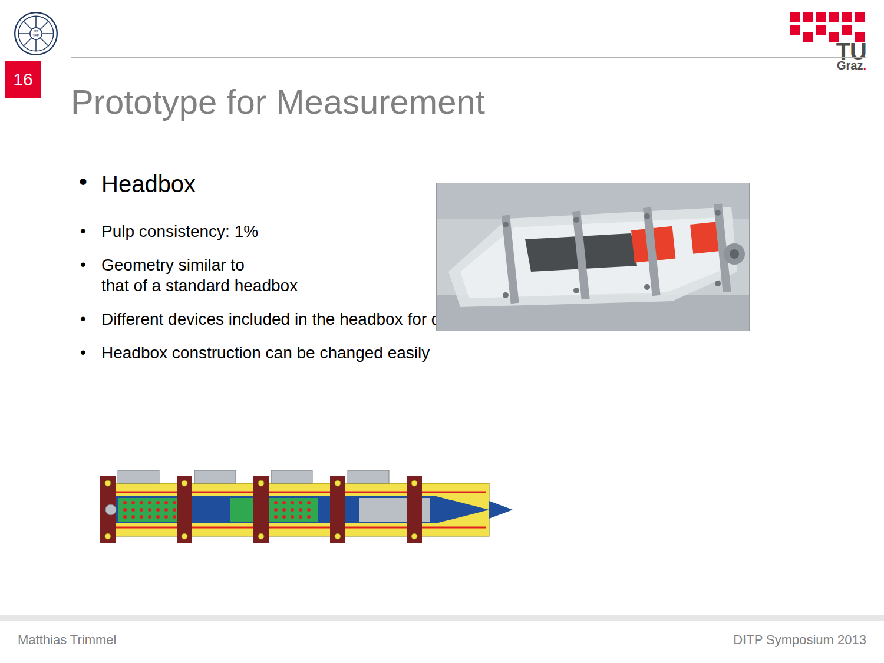IPZ VAP
TU
Graz.
16
Prototype for Measurement
Headbox
Pulp consistency: 1%
Geometry similar to
that of a standard headbox
Different devices included in the headbox for distribution and orientation of pulp fibers
Headbox construction can be changed easily
Matthias Trimmel DITP Symposium 2013